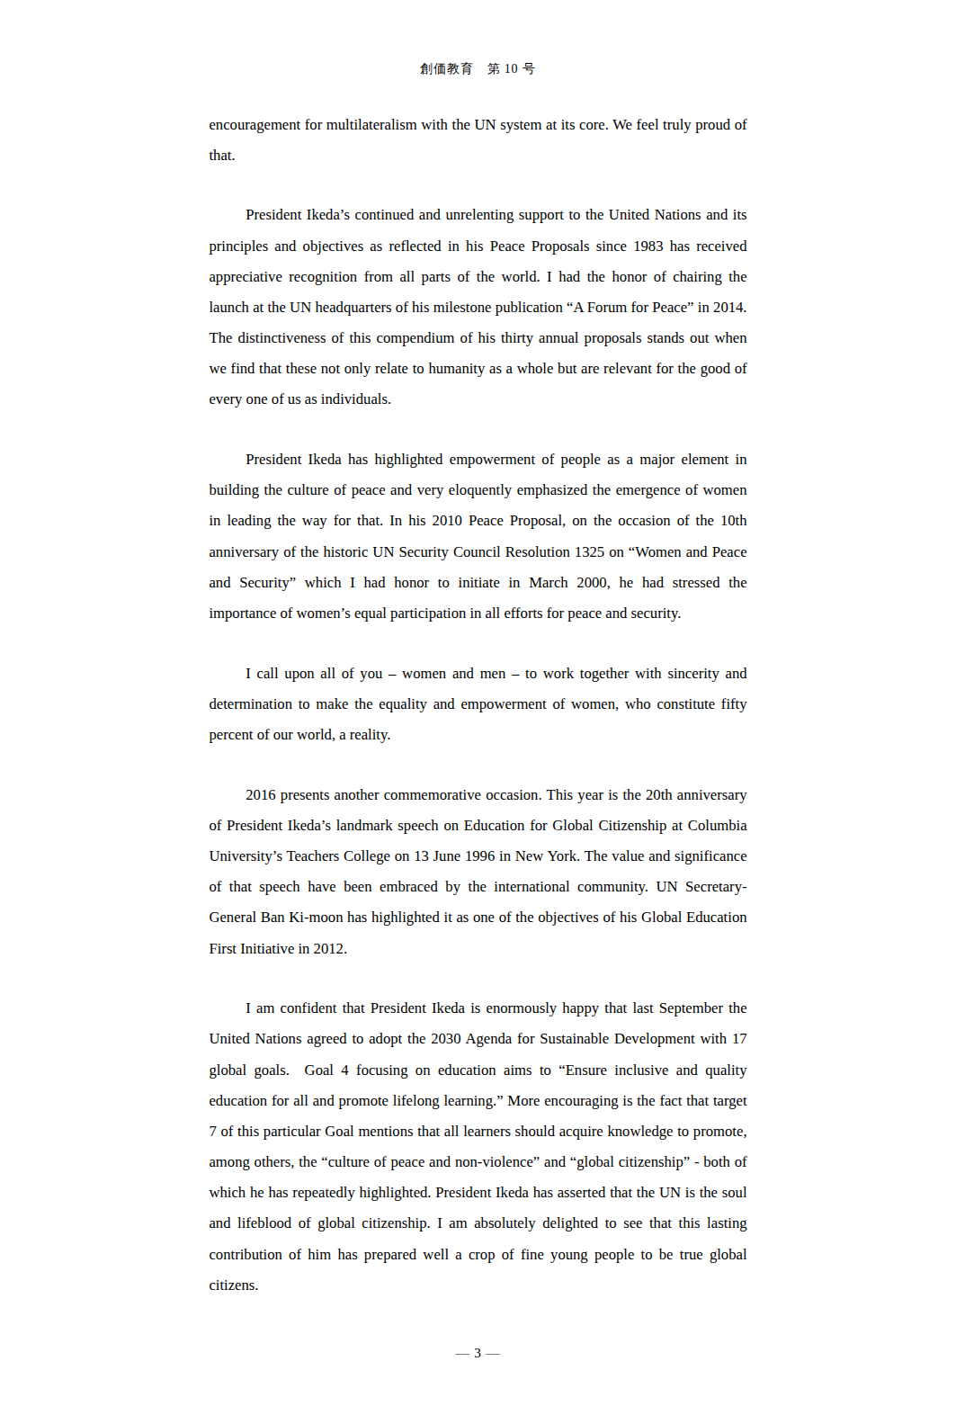創価教育　第 10 号
encouragement for multilateralism with the UN system at its core. We feel truly proud of that.
President Ikeda’s continued and unrelenting support to the United Nations and its principles and objectives as reflected in his Peace Proposals since 1983 has received appreciative recognition from all parts of the world. I had the honor of chairing the launch at the UN headquarters of his milestone publication “A Forum for Peace” in 2014. The distinctiveness of this compendium of his thirty annual proposals stands out when we find that these not only relate to humanity as a whole but are relevant for the good of every one of us as individuals.
President Ikeda has highlighted empowerment of people as a major element in building the culture of peace and very eloquently emphasized the emergence of women in leading the way for that. In his 2010 Peace Proposal, on the occasion of the 10th anniversary of the historic UN Security Council Resolution 1325 on “Women and Peace and Security” which I had honor to initiate in March 2000, he had stressed the importance of women’s equal participation in all efforts for peace and security.
I call upon all of you – women and men – to work together with sincerity and determination to make the equality and empowerment of women, who constitute fifty percent of our world, a reality.
2016 presents another commemorative occasion. This year is the 20th anniversary of President Ikeda’s landmark speech on Education for Global Citizenship at Columbia University’s Teachers College on 13 June 1996 in New York. The value and significance of that speech have been embraced by the international community. UN Secretary-General Ban Ki-moon has highlighted it as one of the objectives of his Global Education First Initiative in 2012.
I am confident that President Ikeda is enormously happy that last September the United Nations agreed to adopt the 2030 Agenda for Sustainable Development with 17 global goals. Goal 4 focusing on education aims to “Ensure inclusive and quality education for all and promote lifelong learning.” More encouraging is the fact that target 7 of this particular Goal mentions that all learners should acquire knowledge to promote, among others, the “culture of peace and non-violence” and “global citizenship” - both of which he has repeatedly highlighted. President Ikeda has asserted that the UN is the soul and lifeblood of global citizenship. I am absolutely delighted to see that this lasting contribution of him has prepared well a crop of fine young people to be true global citizens.
— 3 —